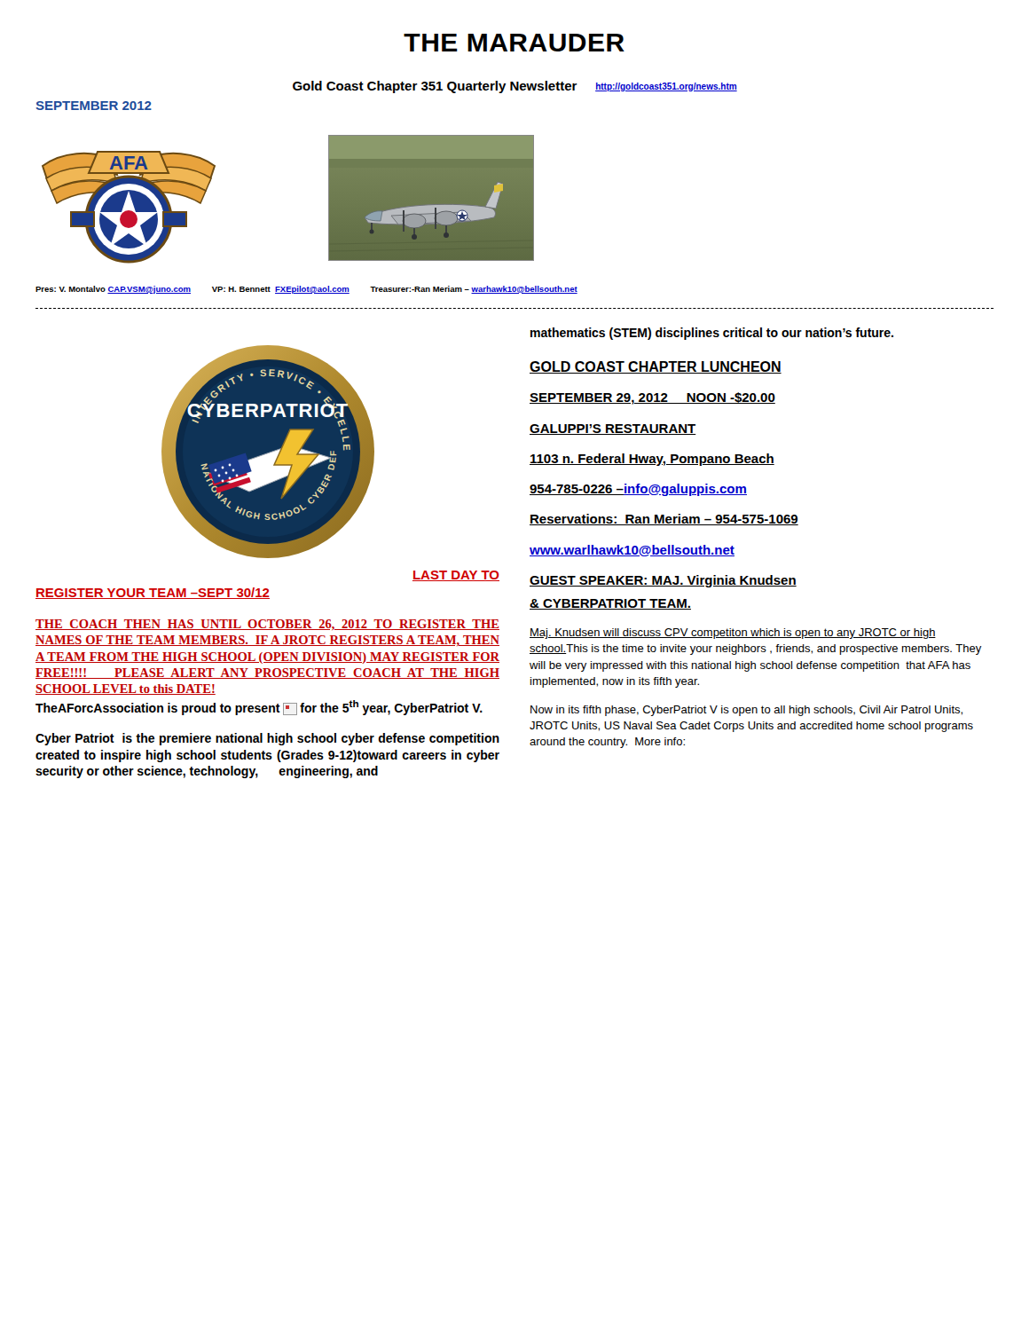THE MARAUDER
Gold Coast Chapter 351 Quarterly Newsletter http://goldcoast351.org/news.htm
SEPTEMBER 2012
AFA
Pres: V. Montalvo CAP.VSM@juno.com VP: H. Bennett FXEpilot@aol.com Treasurer:-Ran Meriam – warhawk10@bellsouth.net
INTEGRITY • SERVICE • EXCELLENCE NATIONAL HIGH SCHOOL CYBER DEFENSE CYBERPATRIOT
LAST DAY TOREGISTER YOUR TEAM –SEPT 30/12
THE COACH THEN HAS UNTIL OCTOBER 26, 2012 TO REGISTER THE NAMES OF THE TEAM MEMBERS. IF A JROTC REGISTERS A TEAM, THEN A TEAM FROM THE HIGH SCHOOL (OPEN DIVISION) MAY REGISTER FOR FREE!!!! PLEASE ALERT ANY PROSPECTIVE COACH AT THE HIGH SCHOOL LEVEL to this DATE!
TheAForcAssociation is proud to present for the 5th year, CyberPatriot V.
Cyber Patriot is the premiere national high school cyber defense competition created to inspire high school students (Grades 9-12)toward careers in cyber security or other science, technology, engineering, and
mathematics (STEM) disciplines critical to our nation’s future.
GOLD COAST CHAPTER LUNCHEON
SEPTEMBER 29, 2012 NOON -$20.00
GALUPPI’S RESTAURANT
1103 n. Federal Hway, Pompano Beach
954-785-0226 –info@galuppis.com
Reservations: Ran Meriam – 954-575-1069
www.warlhawk10@bellsouth.net
GUEST SPEAKER: MAJ. Virginia Knudsen
& CYBERPATRIOT TEAM.
Maj. Knudsen will discuss CPV competiton which is open to any JROTC or high school. This is the time to invite your neighbors , friends, and prospective members. They will be very impressed with this national high school defense competition that AFA has implemented, now in its fifth year.
Now in its fifth phase, CyberPatriot V is open to all high schools, Civil Air Patrol Units, JROTC Units, US Naval Sea Cadet Corps Units and accredited home school programs around the country. More info: